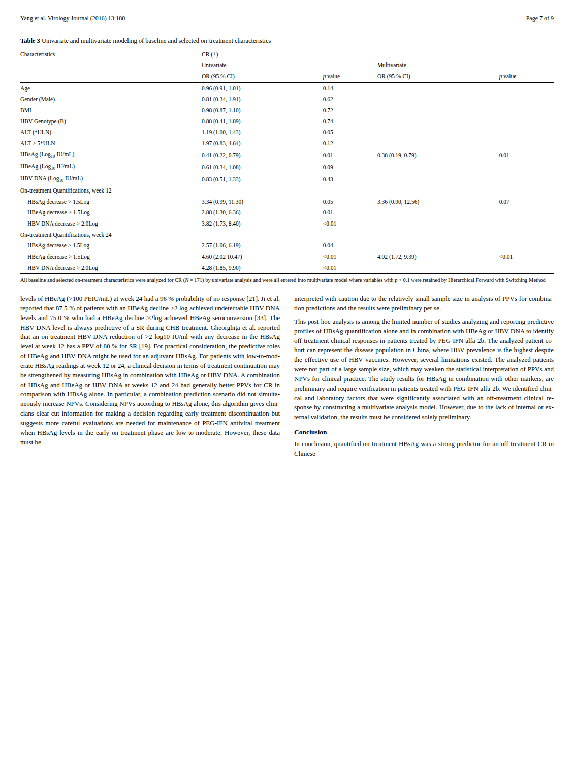Yang et al. Virology Journal (2016) 13:180
Page 7 of 9
Table 3 Univariate and multivariate modeling of baseline and selected on-treatment characteristics
| Characteristics | CR (+) |
| --- | --- |
| | Univariate | Multivariate |
| | OR (95 % CI) | p value | OR (95 % CI) | p value |
| Age | 0.96 (0.91, 1.01) | 0.14 | | |
| Gender (Male) | 0.81 (0.34, 1.91) | 0.62 | | |
| BMI | 0.98 (0.87, 1.10) | 0.72 | | |
| HBV Genotype (B) | 0.88 (0.41, 1.89) | 0.74 | | |
| ALT (*ULN) | 1.19 (1.00, 1.43) | 0.05 | | |
| ALT > 5*ULN | 1.97 (0.83, 4.64) | 0.12 | | |
| HBsAg (Log 10 IU/mL) | 0.41 (0.22, 0.79) | 0.01 | 0.38 (0.19, 0.79) | 0.01 |
| HBeAg (Log 10 IU/mL) | 0.61 (0.34, 1.08) | 0.09 | | |
| HBV DNA (Log 10 IU/mL) | 0.83 (0.51, 1.33) | 0.43 | | |
| On-treatment Quantifications, week 12 | | | | |
| HBsAg decrease > 1.5Log | 3.34 (0.99, 11.30) | 0.05 | 3.36 (0.90, 12.56) | 0.07 |
| HBeAg decrease > 1.5Log | 2.88 (1.30, 6.36) | 0.01 | | |
| HBV DNA decrease > 2.0Log | 3.82 (1.73, 8.40) | <0.01 | | |
| On-treatment Quantifications, week 24 | | | | |
| HBsAg decrease > 1.5Log | 2.57 (1.06, 6.19) | 0.04 | | |
| HBeAg decrease > 1.5Log | 4.60 (2.02 10.47) | <0.01 | 4.02 (1.72, 9.39) | <0.01 |
| HBV DNA decrease > 2.0Log | 4.28 (1.85, 9.90) | <0.01 | | |
All baseline and selected on-treatment characteristics were analyzed for CR (N = 171) by univariate analysis and were all entered into multivariate model where variables with p < 0.1 were retained by Hierarchical Forward with Switching Method
levels of HBeAg (>100 PEIU/mL) at week 24 had a 96 % probability of no response [21]. Ji et al. reported that 87.5 % of patients with an HBeAg decline >2 log achieved undetectable HBV DNA levels and 75.0 % who had a HBeAg decline >2log achieved HBeAg seroconversion [33]. The HBV DNA level is always predictive of a SR during CHB treatment. Gheorghiţa et al. reported that an on-treatment HBV-DNA reduction of >2 log10 IU/ml with any decrease in the HBsAg level at week 12 has a PPV of 80 % for SR [19]. For practical consideration, the predictive roles of HBeAg and HBV DNA might be used for an adjuvant HBsAg. For patients with low-to-moderate HBsAg readings at week 12 or 24, a clinical decision in terms of treatment continuation may be strengthened by measuring HBsAg in combination with HBeAg or HBV DNA. A combination of HBsAg and HBeAg or HBV DNA at weeks 12 and 24 had generally better PPVs for CR in comparison with HBsAg alone. In particular, a combination prediction scenario did not simultaneously increase NPVs. Considering NPVs according to HBsAg alone, this algorithm gives clinicians clear-cut information for making a decision regarding early treatment discontinuation but suggests more careful evaluations are needed for maintenance of PEG-IFN antiviral treatment when HBsAg levels in the early on-treatment phase are low-to-moderate. However, these data must be
interpreted with caution due to the relatively small sample size in analysis of PPVs for combination predictions and the results were preliminary per se.
This post-hoc analysis is among the limited number of studies analyzing and reporting predictive profiles of HBsAg quantification alone and in combination with HBeAg or HBV DNA to identify off-treatment clinical responses in patients treated by PEG-IFN alfa-2b. The analyzed patient cohort can represent the disease population in China, where HBV prevalence is the highest despite the effective use of HBV vaccines. However, several limitations existed. The analyzed patients were not part of a large sample size, which may weaken the statistical interpretation of PPVs and NPVs for clinical practice. The study results for HBsAg in combination with other markers, are preliminary and require verification in patients treated with PEG-IFN alfa-2b. We identified clinical and laboratory factors that were significantly associated with an off-treatment clinical response by constructing a multivariate analysis model. However, due to the lack of internal or external validation, the results must be considered solely preliminary.
Conclusion
In conclusion, quantified on-treatment HBsAg was a strong predictor for an off-treatment CR in Chinese